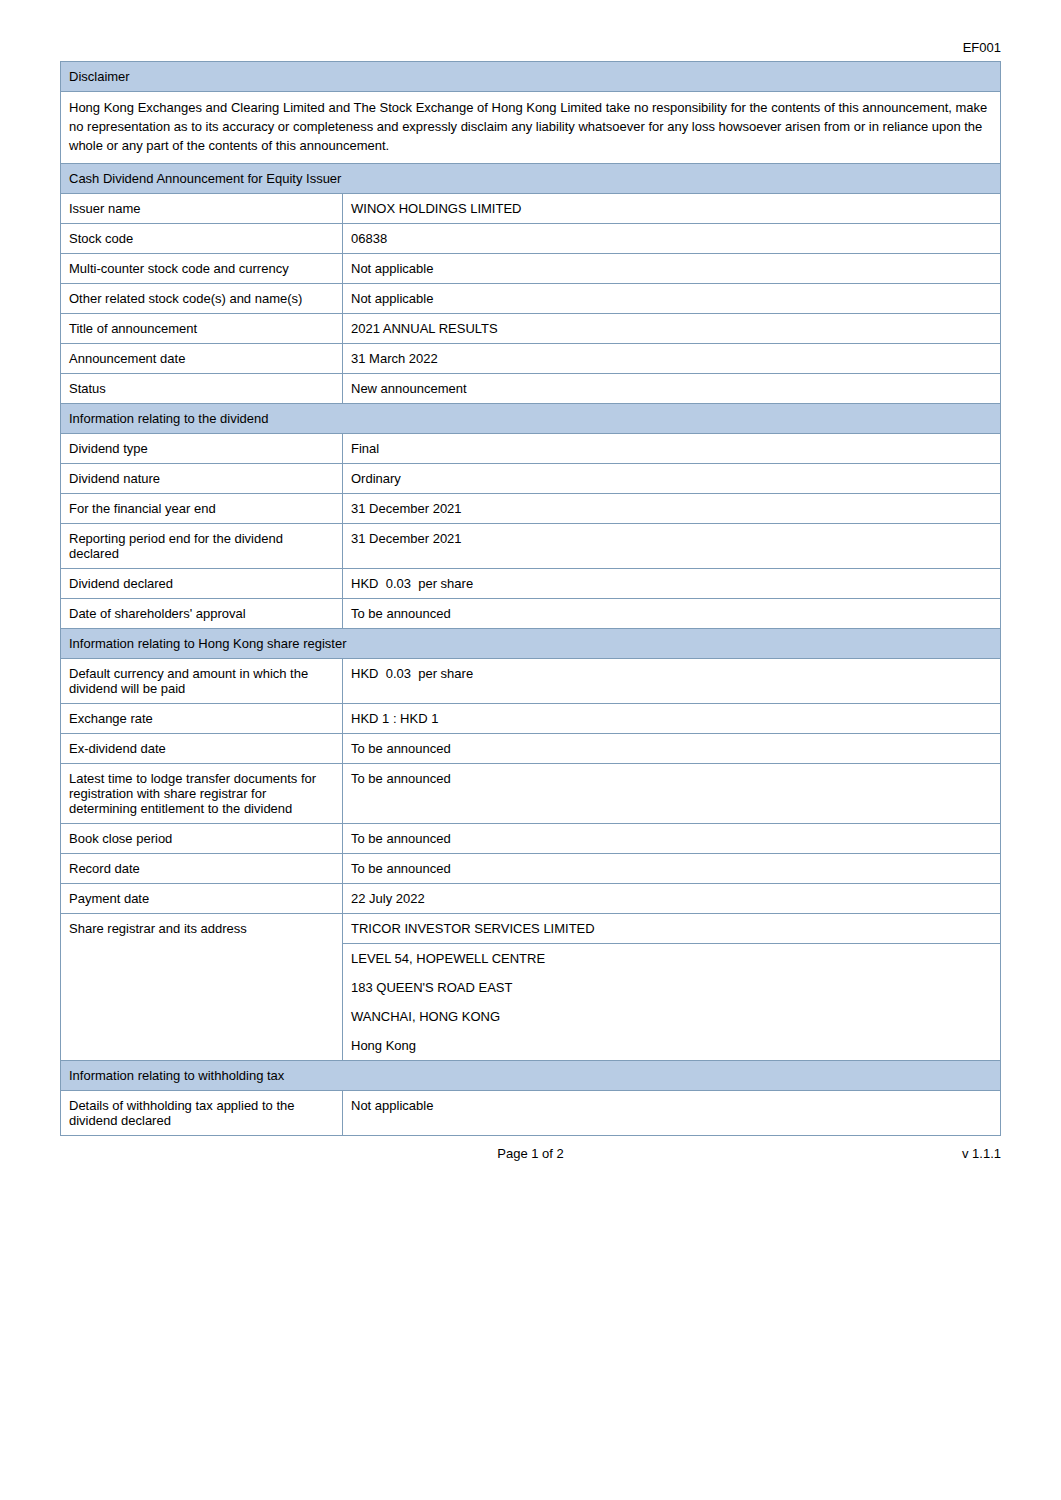EF001
| Disclaimer |
| Hong Kong Exchanges and Clearing Limited and The Stock Exchange of Hong Kong Limited take no responsibility for the contents of this announcement, make no representation as to its accuracy or completeness and expressly disclaim any liability whatsoever for any loss howsoever arisen from or in reliance upon the whole or any part of the contents of this announcement. |
| Cash Dividend Announcement for Equity Issuer |
| Issuer name | WINOX HOLDINGS LIMITED |
| Stock code | 06838 |
| Multi-counter stock code and currency | Not applicable |
| Other related stock code(s) and name(s) | Not applicable |
| Title of announcement | 2021 ANNUAL RESULTS |
| Announcement date | 31 March 2022 |
| Status | New announcement |
| Information relating to the dividend |
| Dividend type | Final |
| Dividend nature | Ordinary |
| For the financial year end | 31 December 2021 |
| Reporting period end for the dividend declared | 31 December 2021 |
| Dividend declared | HKD 0.03 per share |
| Date of shareholders' approval | To be announced |
| Information relating to Hong Kong share register |
| Default currency and amount in which the dividend will be paid | HKD 0.03 per share |
| Exchange rate | HKD 1 : HKD 1 |
| Ex-dividend date | To be announced |
| Latest time to lodge transfer documents for registration with share registrar for determining entitlement to the dividend | To be announced |
| Book close period | To be announced |
| Record date | To be announced |
| Payment date | 22 July 2022 |
| Share registrar and its address | TRICOR INVESTOR SERVICES LIMITED |
| LEVEL 54, HOPEWELL CENTRE |
| 183 QUEEN'S ROAD EAST |
| WANCHAI, HONG KONG |
| Hong Kong |
| Information relating to withholding tax |
| Details of withholding tax applied to the dividend declared | Not applicable |
Page 1 of 2
v 1.1.1